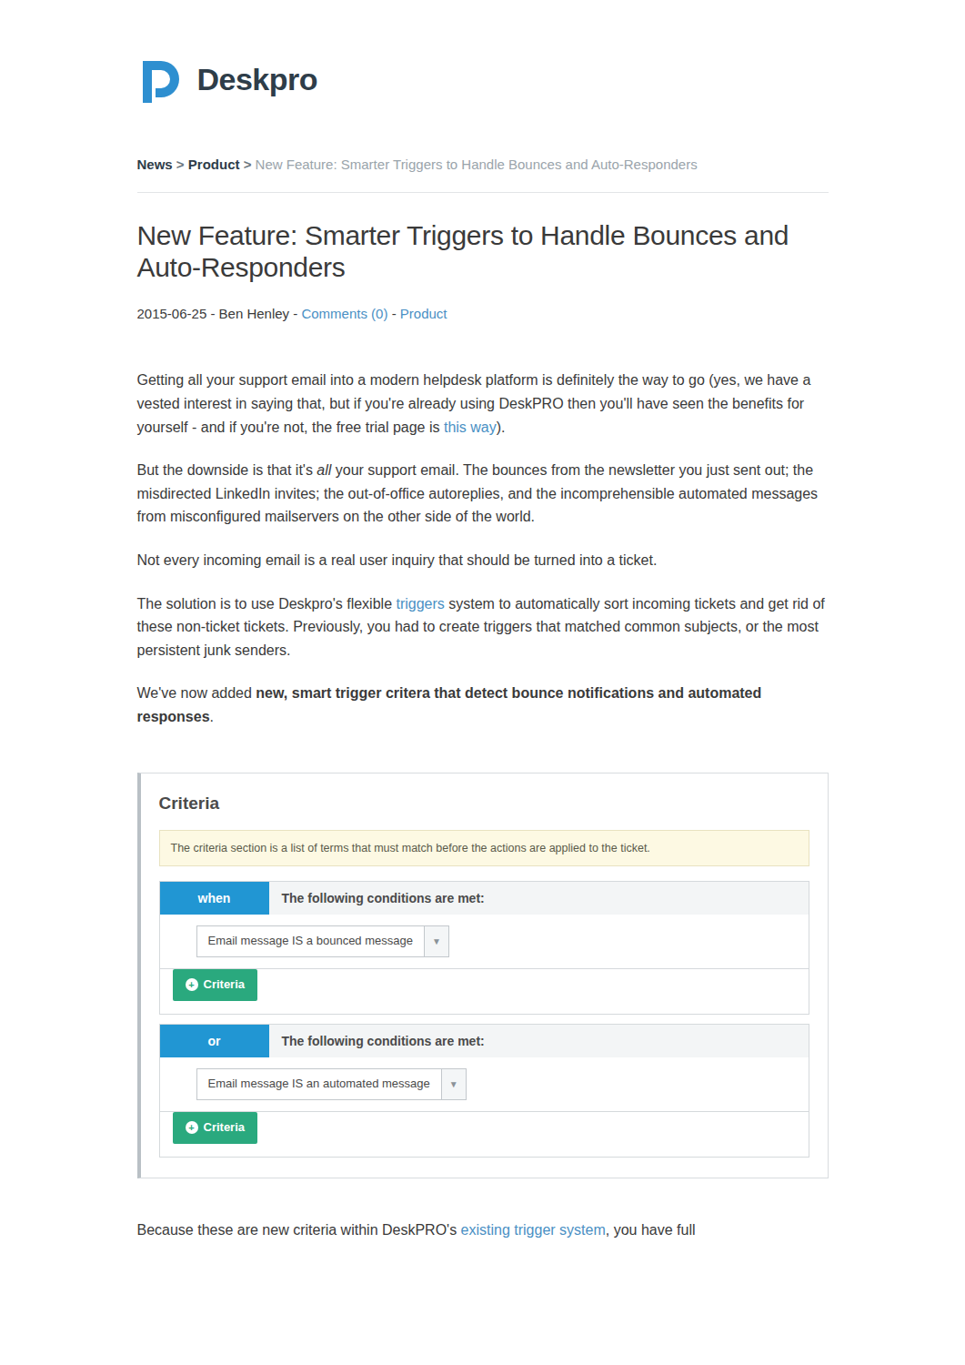Deskpro
News > Product > New Feature: Smarter Triggers to Handle Bounces and Auto-Responders
New Feature: Smarter Triggers to Handle Bounces and Auto-Responders
2015-06-25 - Ben Henley - Comments (0) - Product
Getting all your support email into a modern helpdesk platform is definitely the way to go (yes, we have a vested interest in saying that, but if you're already using DeskPRO then you'll have seen the benefits for yourself - and if you're not, the free trial page is this way).
But the downside is that it's all your support email. The bounces from the newsletter you just sent out; the misdirected LinkedIn invites; the out-of-office autoreplies, and the incomprehensible automated messages from misconfigured mailservers on the other side of the world.
Not every incoming email is a real user inquiry that should be turned into a ticket.
The solution is to use Deskpro's flexible triggers system to automatically sort incoming tickets and get rid of these non-ticket tickets. Previously, you had to create triggers that matched common subjects, or the most persistent junk senders.
We've now added new, smart trigger critera that detect bounce notifications and automated responses.
Criteria
The criteria section is a list of terms that must match before the actions are applied to the ticket.
when
The following conditions are met:
Email message IS a bounced message ▼
+ Criteria
or
The following conditions are met:
Email message IS an automated message ▼
+ Criteria
Because these are new criteria within DeskPRO's existing trigger system, you have full